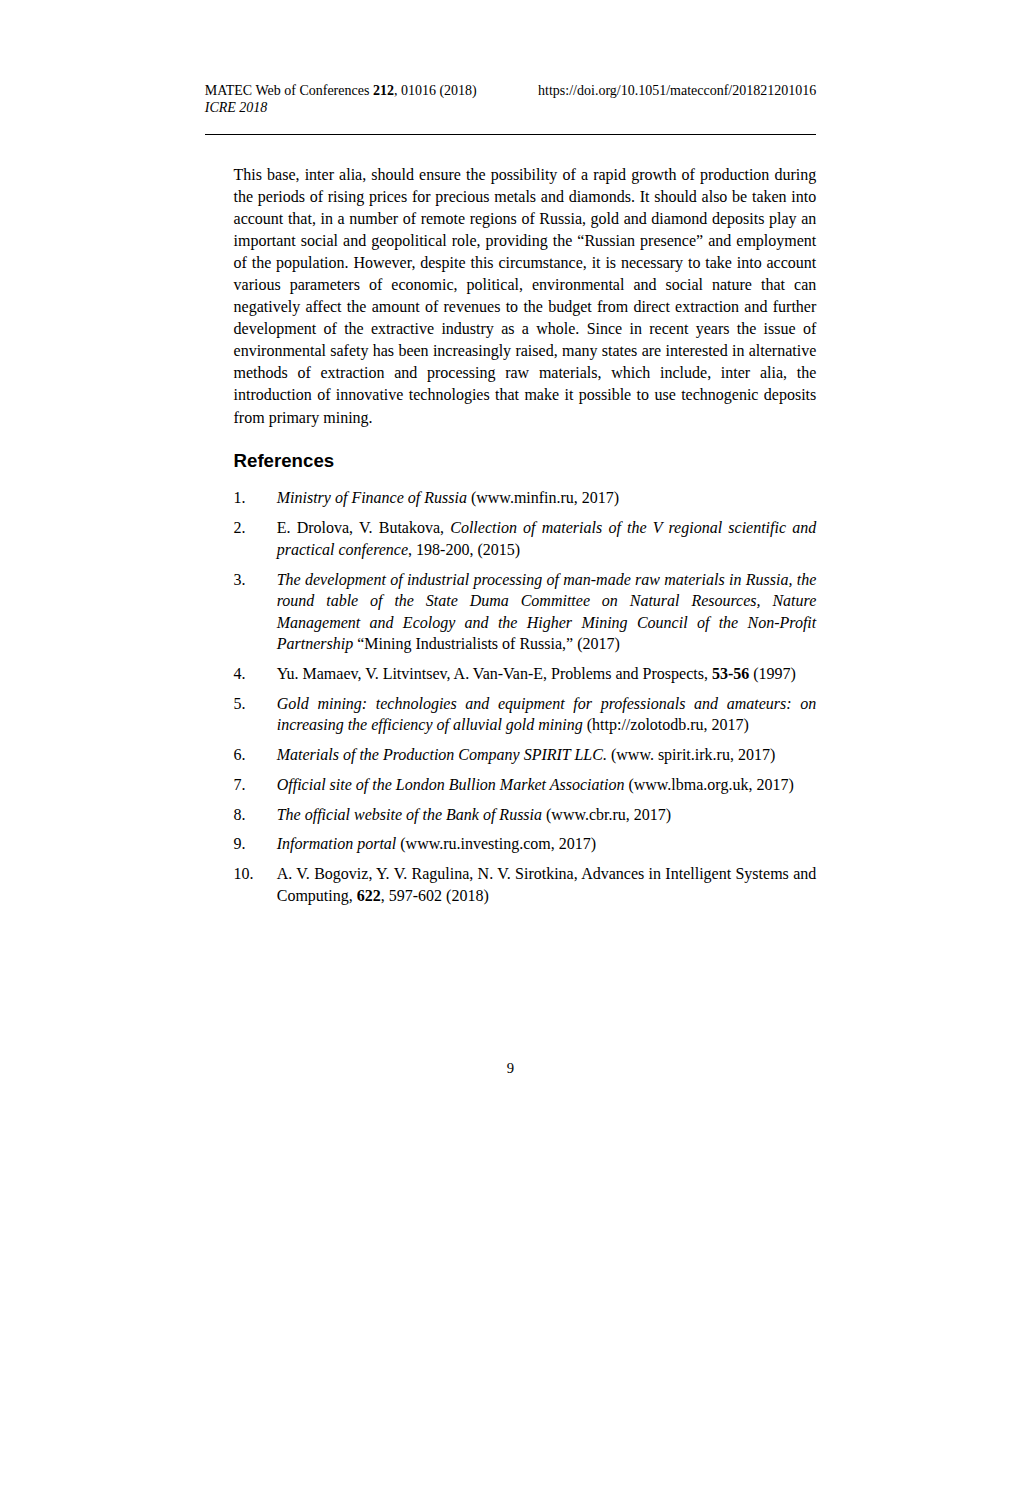MATEC Web of Conferences 212, 01016 (2018)
https://doi.org/10.1051/matecconf/201821201016
ICRE 2018
This base, inter alia, should ensure the possibility of a rapid growth of production during the periods of rising prices for precious metals and diamonds. It should also be taken into account that, in a number of remote regions of Russia, gold and diamond deposits play an important social and geopolitical role, providing the “Russian presence” and employment of the population. However, despite this circumstance, it is necessary to take into account various parameters of economic, political, environmental and social nature that can negatively affect the amount of revenues to the budget from direct extraction and further development of the extractive industry as a whole. Since in recent years the issue of environmental safety has been increasingly raised, many states are interested in alternative methods of extraction and processing raw materials, which include, inter alia, the introduction of innovative technologies that make it possible to use technogenic deposits from primary mining.
References
Ministry of Finance of Russia (www.minfin.ru, 2017)
E. Drolova, V. Butakova, Collection of materials of the V regional scientific and practical conference, 198-200, (2015)
The development of industrial processing of man-made raw materials in Russia, the round table of the State Duma Committee on Natural Resources, Nature Management and Ecology and the Higher Mining Council of the Non-Profit Partnership “Mining Industrialists of Russia,” (2017)
Yu. Mamaev, V. Litvintsev, A. Van-Van-E, Problems and Prospects, 53-56 (1997)
Gold mining: technologies and equipment for professionals and amateurs: on increasing the efficiency of alluvial gold mining (http://zolotodb.ru, 2017)
Materials of the Production Company SPIRIT LLC. (www. spirit.irk.ru, 2017)
Official site of the London Bullion Market Association (www.lbma.org.uk, 2017)
The official website of the Bank of Russia (www.cbr.ru, 2017)
Information portal (www.ru.investing.com, 2017)
A. V. Bogoviz, Y. V. Ragulina, N. V. Sirotkina, Advances in Intelligent Systems and Computing, 622, 597-602 (2018)
9